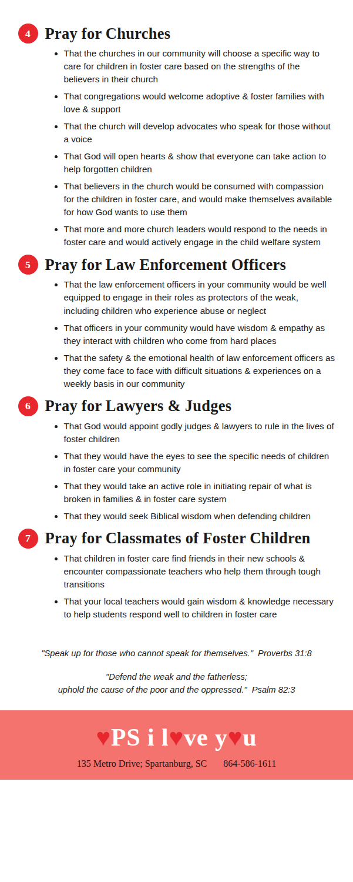4
Pray for Churches
That the churches in our community will choose a specific way to care for children in foster care based on the strengths of the believers in their church
That congregations would welcome adoptive & foster families with love & support
That the church will develop advocates who speak for those without a voice
That God will open hearts & show that everyone can take action to help forgotten children
That believers in the church would be consumed with compassion for the children in foster care, and would make themselves available for how God wants to use them
That more and more church leaders would respond to the needs in foster care and would actively engage in the child welfare system
5
Pray for Law Enforcement Officers
That the law enforcement officers in your community would be well equipped to engage in their roles as protectors of the weak, including children who experience abuse or neglect
That officers in your community would have wisdom & empathy as they interact with children who come from hard places
That the safety & the emotional health of law enforcement officers as they come face to face with difficult situations & experiences on a weekly basis in our community
6
Pray for Lawyers & Judges
That God would appoint godly judges & lawyers to rule in the lives of foster children
That they would have the eyes to see the specific needs of children in foster care your community
That they would take an active role in initiating repair of what is broken in families & in foster care system
That they would seek Biblical wisdom when defending children
7
Pray for Classmates of Foster Children
That children in foster care find friends in their new schools & encounter compassionate teachers who help them through tough transitions
That your local teachers would gain wisdom & knowledge necessary to help students respond well to children in foster care
〜〜〜〜〜〜〜〜〜〜〜〜〜〜〜〜〜〜〜〜〜〜〜〜〜〜〜〜〜〜〜〜
"Speak up for those who cannot speak for themselves." Proverbs 31:8
"Defend the weak and the fatherless;
uphold the cause of the poor and the oppressed." Psalm 82:3
♥PS i l♥ve y♥u
135 Metro Drive; Spartanburg, SC 864-586-1611